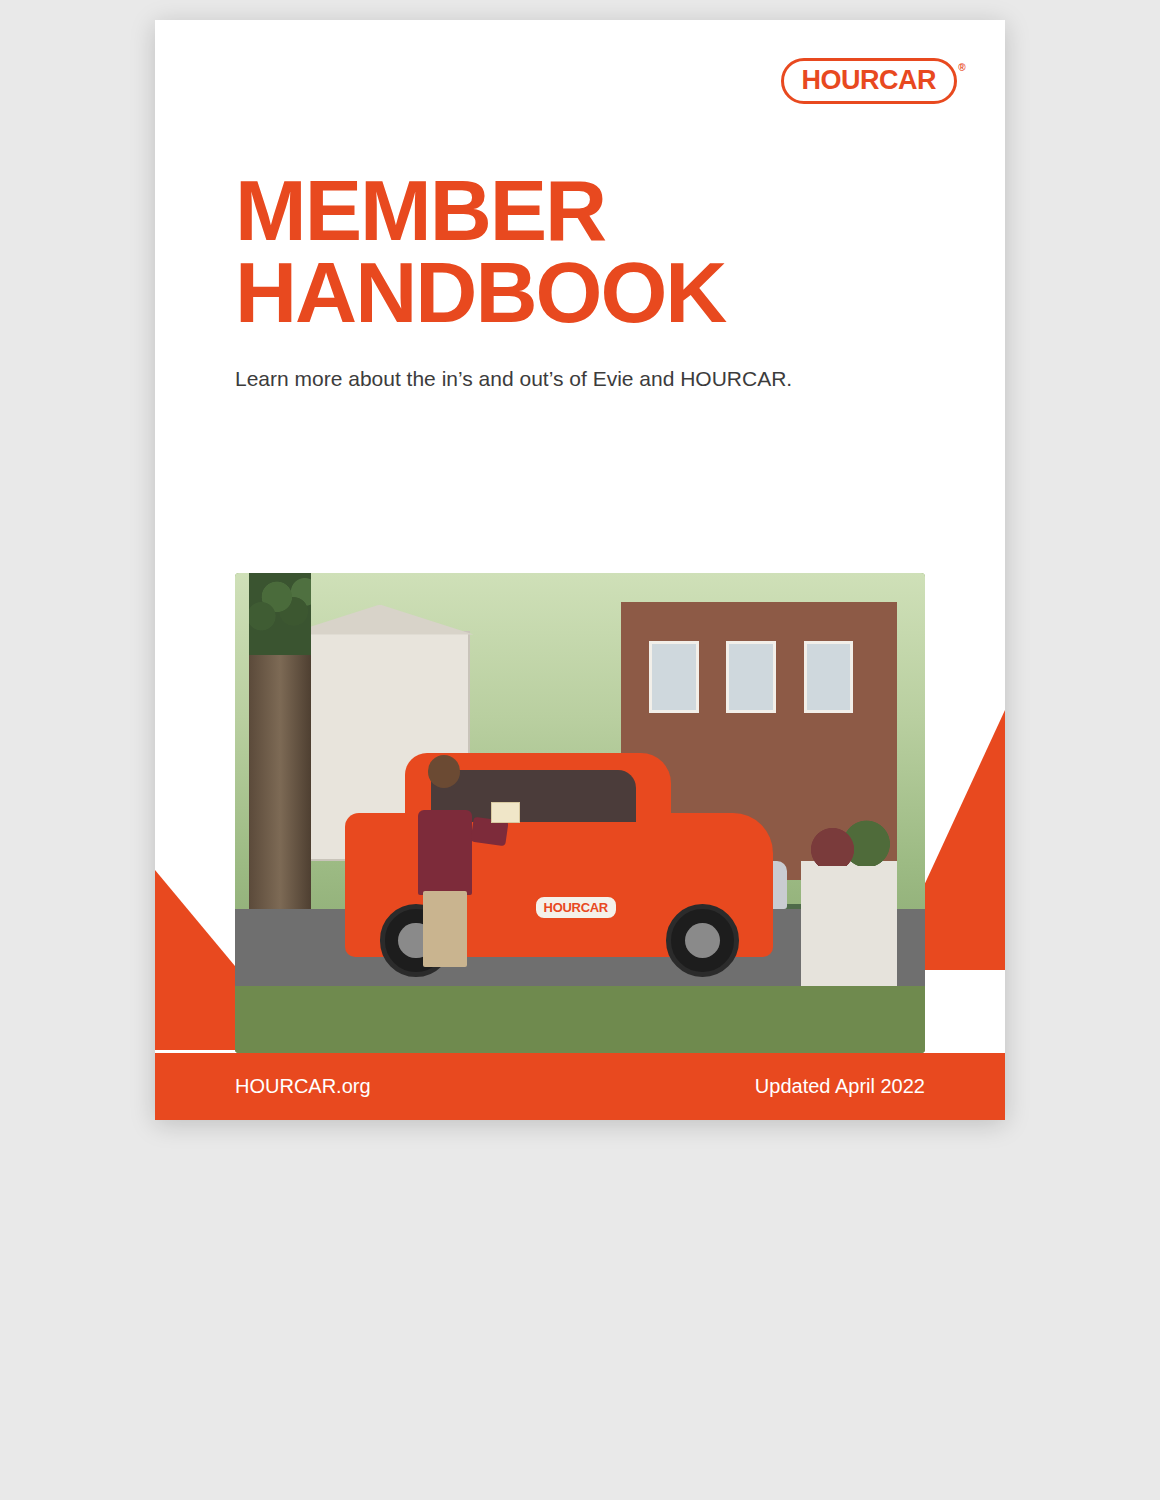HOURCAR®
Member
Handbook
Learn more about the in’s and out’s of Evie and HOURCAR.
HOURCAR
HOURCAR.org Updated April 2022